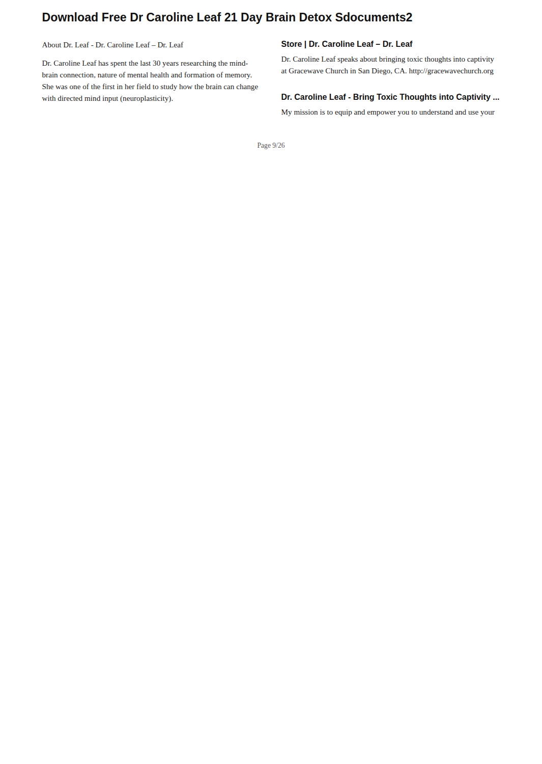Download Free Dr Caroline Leaf 21 Day Brain Detox Sdocuments2
About Dr. Leaf - Dr. Caroline Leaf – Dr. Leaf
Dr. Caroline Leaf has spent the last 30 years researching the mind-brain connection, nature of mental health and formation of memory. She was one of the first in her field to study how the brain can change with directed mind input (neuroplasticity).
Store | Dr. Caroline Leaf – Dr. Leaf
Dr. Caroline Leaf speaks about bringing toxic thoughts into captivity at Gracewave Church in San Diego, CA. http://gracewavechurch.org
Dr. Caroline Leaf - Bring Toxic Thoughts into Captivity ...
My mission is to equip and empower you to understand and use your
Page 9/26